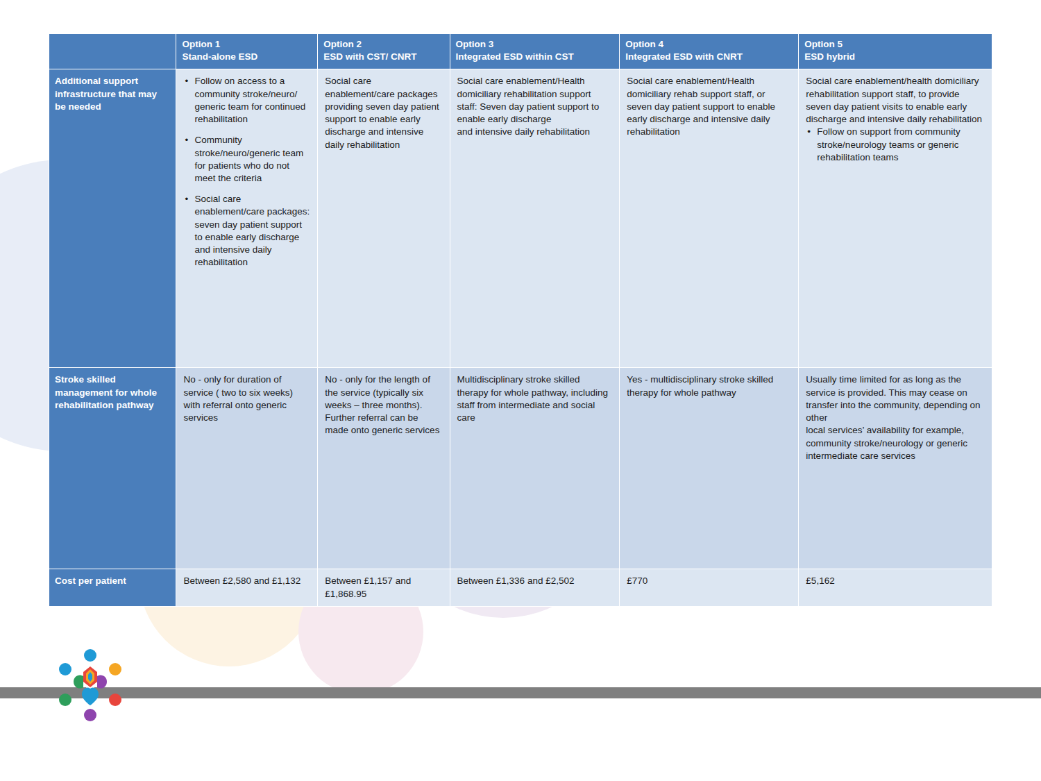| | Option 1 Stand-alone ESD | Option 2 ESD with CST/ CNRT | Option 3 Integrated ESD within CST | Option 4 Integrated ESD with CNRT | Option 5 ESD hybrid |
| --- | --- | --- | --- | --- | --- |
| Additional support infrastructure that may be needed | Follow on access to a community stroke/neuro/ generic team for continued rehabilitation Community stroke/neuro/generic team for patients who do not meet the criteria Social care enablement/care packages: seven day patient support to enable early discharge and intensive daily rehabilitation | Social care enablement/care packages providing seven day patient support to enable early discharge and intensive daily rehabilitation | Social care enablement/Health domiciliary rehabilitation support staff: Seven day patient support to enable early discharge and intensive daily rehabilitation | Social care enablement/Health domiciliary rehab support staff, or seven day patient support to enable early discharge and intensive daily rehabilitation | Social care enablement/health domiciliary rehabilitation support staff, to provide seven day patient visits to enable early discharge and intensive daily rehabilitation Follow on support from community stroke/neurology teams or generic rehabilitation teams |
| Stroke skilled management for whole rehabilitation pathway | No - only for duration of service ( two to six weeks) with referral onto generic services | No - only for the length of the service (typically six weeks – three months). Further referral can be made onto generic services | Multidisciplinary stroke skilled therapy for whole pathway, including staff from intermediate and social care | Yes - multidisciplinary stroke skilled therapy for whole pathway | Usually time limited for as long as the service is provided. This may cease on transfer into the community, depending on other local services’ availability for example, community stroke/neurology or generic intermediate care services |
| Cost per patient | Between £2,580 and £1,132 | Between £1,157 and £1,868.95 | Between £1,336 and £2,502 | £770 | £5,162 |